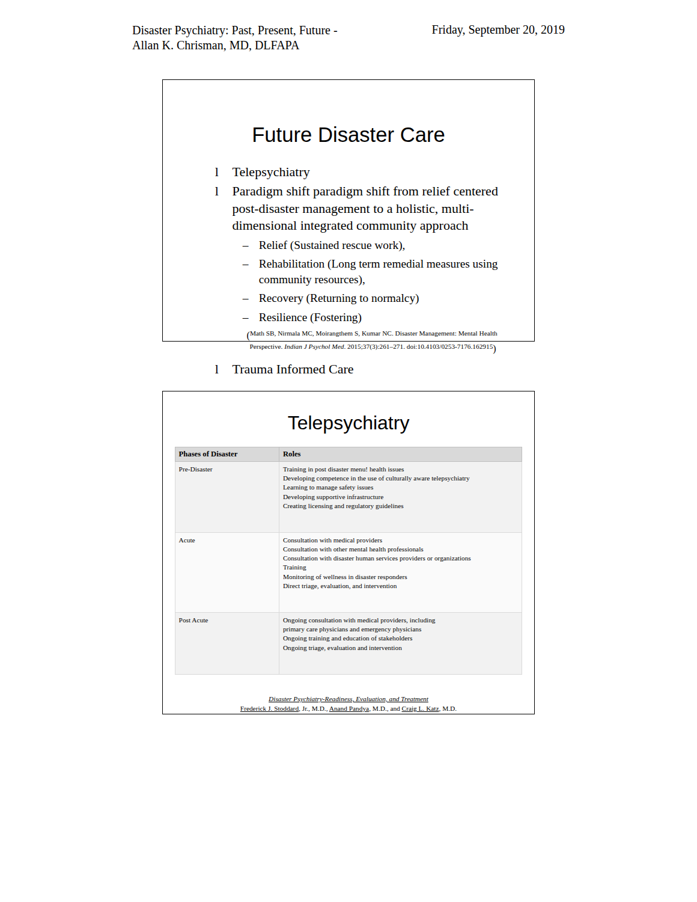Disaster Psychiatry: Past, Present, Future -
Allan K. Chrisman, MD, DLFAPA
Friday, September 20, 2019
Future Disaster Care
Telepsychiatry
Paradigm shift paradigm shift from relief centered post-disaster management to a holistic, multi-dimensional integrated community approach
Relief (Sustained rescue work),
Rehabilitation (Long term remedial measures using community resources),
Recovery (Returning to normalcy)
Resilience (Fostering)
(Math SB, Nirmala MC, Moirangthem S, Kumar NC. Disaster Management: Mental Health Perspective. Indian J Psychol Med. 2015;37(3):261–271. doi:10.4103/0253-7176.162915)
Trauma Informed Care
Telepsychiatry
| Phases of Disaster | Roles |
| --- | --- |
| Pre-Disaster | Training in post disaster menu! health issues Developing competence in the use of culturally aware telepsychiatry Learning to manage safety issues Developing supportive infrastructure Creating licensing and regulatory guidelines |
| Acute | Consultation with medical providers Consultation with other mental health professionals Consultation with disaster human services providers or organizations Training Monitoring of wellness in disaster responders Direct triage, evaluation, and intervention |
| Post Acute | Ongoing consultation with medical providers, including primary care physicians and emergency physicians Ongoing training and education of stakeholders Ongoing triage, evaluation and intervention |
Disaster Psychiatry-Readiness, Evaluation, and Treatment
Frederick J. Stoddard, Jr., M.D., Anand Pandya, M.D., and Craig L. Katz, M.D.